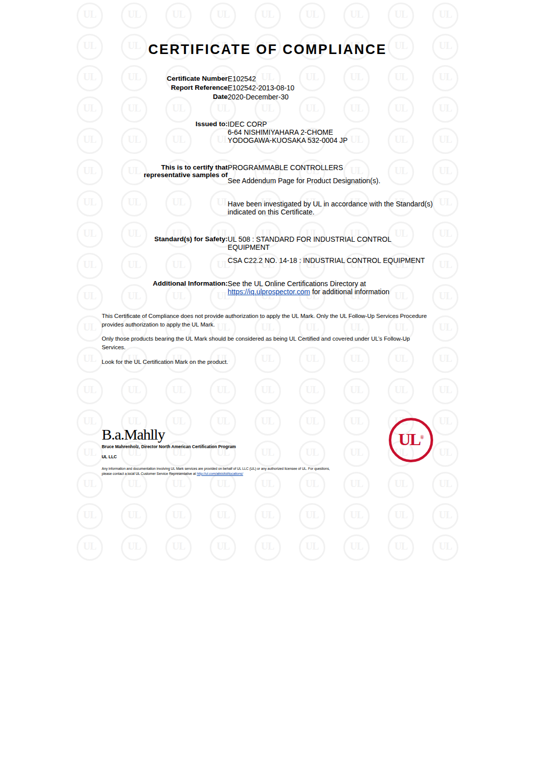UL
UL
UL
UL
UL
UL
UL
UL
UL
UL
UL
UL
UL
UL
UL
UL
UL
UL
UL
UL
UL
UL
UL
UL
UL
UL
UL
UL
UL
UL
UL
UL
UL
UL
UL
UL
UL
UL
UL
UL
UL
UL
UL
UL
UL
UL
UL
UL
UL
UL
UL
UL
UL
UL
UL
UL
UL
UL
UL
UL
UL
UL
UL
UL
UL
UL
UL
UL
UL
UL
UL
UL
UL
UL
UL
UL
UL
UL
UL
UL
UL
UL
UL
UL
UL
UL
UL
UL
UL
UL
UL
UL
UL
UL
UL
UL
UL
UL
UL
UL
UL
UL
UL
UL
UL
UL
UL
UL
UL
UL
UL
UL
UL
UL
UL
UL
UL
UL
UL
UL
UL
UL
UL
UL
UL
UL
UL
UL
UL
UL
UL
UL
UL
UL
UL
UL
UL
UL
UL
UL
UL
UL
UL
UL
UL
UL
UL
UL
UL
UL
UL
UL
UL
UL
UL
UL
UL
UL
UL
UL
UL
UL
CERTIFICATE OF COMPLIANCE
| Certificate Number | E102542 |
| Report Reference | E102542-2013-08-10 |
| Date | 2020-December-30 |
| Issued to: | IDEC CORP 6-64 NISHIMIYAHARA 2-CHOME YODOGAWA-KUOSAKA 532-0004 JP |
| This is to certify that representative samples of | PROGRAMMABLE CONTROLLERS See Addendum Page for Product Designation(s). |
| | Have been investigated by UL in accordance with the Standard(s) indicated on this Certificate. |
| Standard(s) for Safety: | UL 508 : STANDARD FOR INDUSTRIAL CONTROL EQUIPMENT CSA C22.2 NO. 14-18 : INDUSTRIAL CONTROL EQUIPMENT |
| Additional Information: | See the UL Online Certifications Directory at https://iq.ulprospector.com for additional information |
This Certificate of Compliance does not provide authorization to apply the UL Mark. Only the UL Follow-Up Services Procedure provides authorization to apply the UL Mark.
Only those products bearing the UL Mark should be considered as being UL Certified and covered under UL’s Follow-Up Services.
Look for the UL Certification Mark on the product.
B.a.Mahlly
Bruce Mahrenholz, Director North American Certification Program
UL LLC
Any information and documentation involving UL Mark services are provided on behalf of UL LLC (UL) or any authorized licensee of UL. For questions, please contact a local UL Customer Service Representative at http://ul.com/aboutul/locations/
UL®